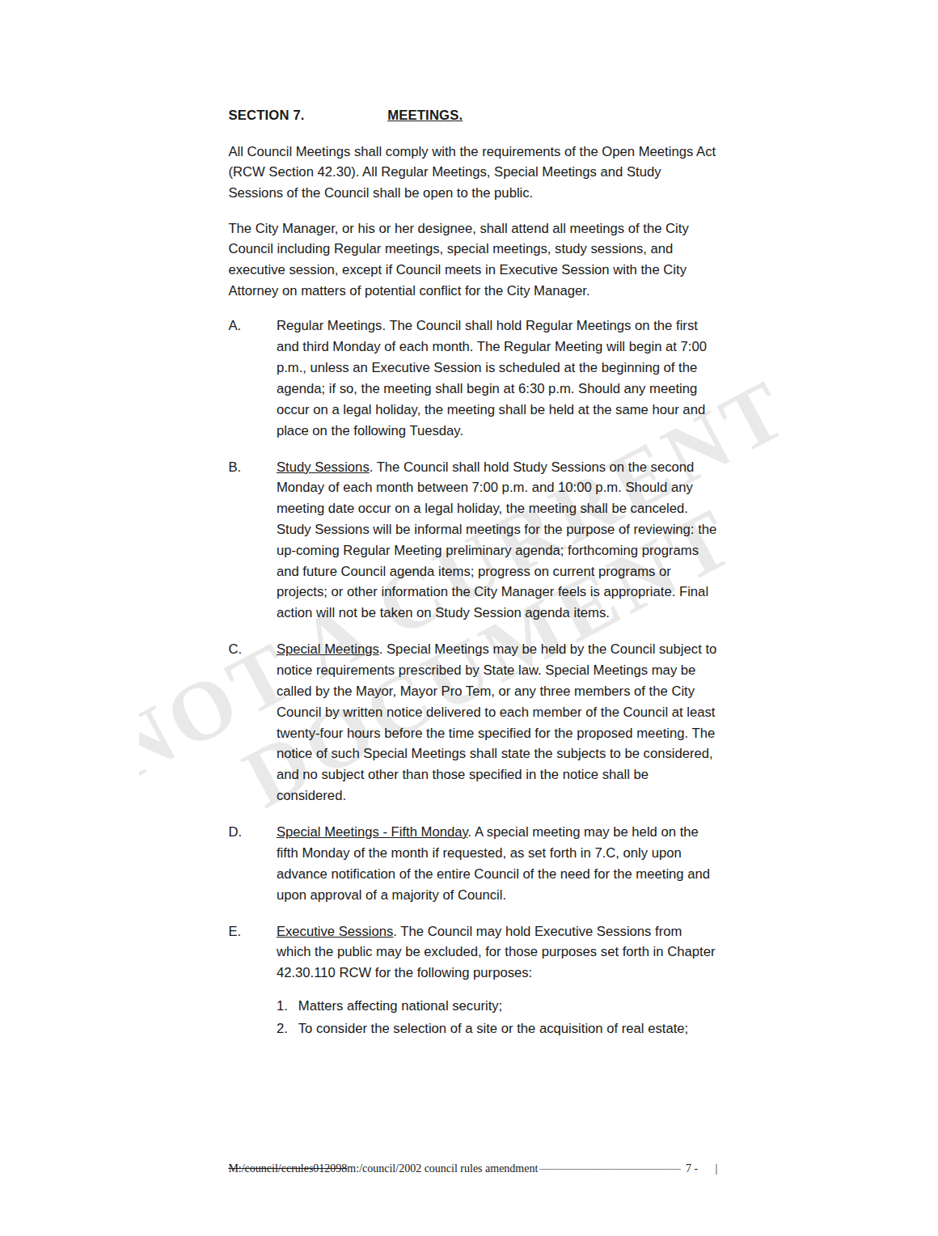NOT A CURRENT
DOCUMENT
SECTION 7. MEETINGS.
All Council Meetings shall comply with the requirements of the Open Meetings Act (RCW Section 42.30). All Regular Meetings, Special Meetings and Study Sessions of the Council shall be open to the public.
The City Manager, or his or her designee, shall attend all meetings of the City Council including Regular meetings, special meetings, study sessions, and executive session, except if Council meets in Executive Session with the City Attorney on matters of potential conflict for the City Manager.
A. Regular Meetings. The Council shall hold Regular Meetings on the first and third Monday of each month. The Regular Meeting will begin at 7:00 p.m., unless an Executive Session is scheduled at the beginning of the agenda; if so, the meeting shall begin at 6:30 p.m. Should any meeting occur on a legal holiday, the meeting shall be held at the same hour and place on the following Tuesday.
B. Study Sessions. The Council shall hold Study Sessions on the second Monday of each month between 7:00 p.m. and 10:00 p.m. Should any meeting date occur on a legal holiday, the meeting shall be canceled. Study Sessions will be informal meetings for the purpose of reviewing: the up-coming Regular Meeting preliminary agenda; forthcoming programs and future Council agenda items; progress on current programs or projects; or other information the City Manager feels is appropriate. Final action will not be taken on Study Session agenda items.
C. Special Meetings. Special Meetings may be held by the Council subject to notice requirements prescribed by State law. Special Meetings may be called by the Mayor, Mayor Pro Tem, or any three members of the City Council by written notice delivered to each member of the Council at least twenty-four hours before the time specified for the proposed meeting. The notice of such Special Meetings shall state the subjects to be considered, and no subject other than those specified in the notice shall be considered.
D. Special Meetings - Fifth Monday. A special meeting may be held on the fifth Monday of the month if requested, as set forth in 7.C, only upon advance notification of the entire Council of the need for the meeting and upon approval of a majority of Council.
E. Executive Sessions. The Council may hold Executive Sessions from which the public may be excluded, for those purposes set forth in Chapter 42.30.110 RCW for the following purposes:
1. Matters affecting national security;
2. To consider the selection of a site or the acquisition of real estate;
M:/council/ccrules012098 m:/council/2002 council rules amendment ———————————————————————————————————————— 7 - |